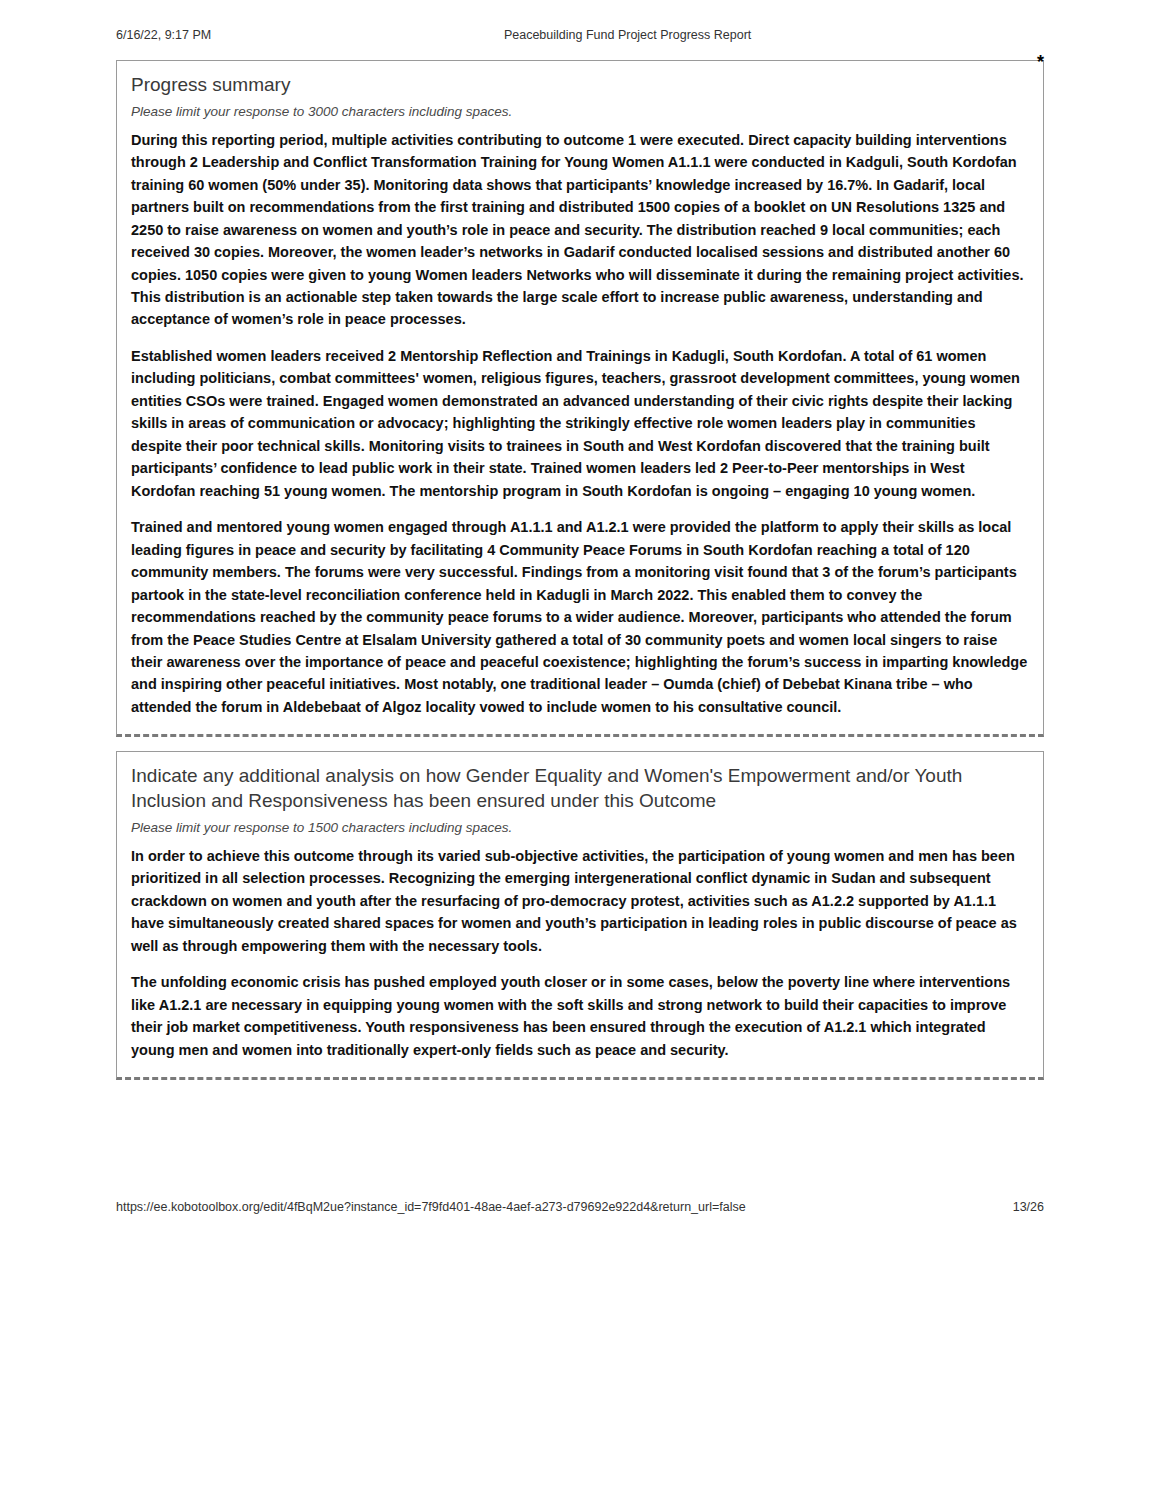6/16/22, 9:17 PM
Peacebuilding Fund Project Progress Report
*
Progress summary
Please limit your response to 3000 characters including spaces.
During this reporting period, multiple activities contributing to outcome 1 were executed. Direct capacity building interventions through 2 Leadership and Conflict Transformation Training for Young Women A1.1.1 were conducted in Kadguli, South Kordofan training 60 women (50% under 35). Monitoring data shows that participants’ knowledge increased by 16.7%. In Gadarif, local partners built on recommendations from the first training and distributed 1500 copies of a booklet on UN Resolutions 1325 and 2250 to raise awareness on women and youth’s role in peace and security. The distribution reached 9 local communities; each received 30 copies. Moreover, the women leader’s networks in Gadarif conducted localised sessions and distributed another 60 copies. 1050 copies were given to young Women leaders Networks who will disseminate it during the remaining project activities. This distribution is an actionable step taken towards the large scale effort to increase public awareness, understanding and acceptance of women’s role in peace processes.
Established women leaders received 2 Mentorship Reflection and Trainings in Kadugli, South Kordofan. A total of 61 women including politicians, combat committees' women, religious figures, teachers, grassroot development committees, young women entities CSOs were trained. Engaged women demonstrated an advanced understanding of their civic rights despite their lacking skills in areas of communication or advocacy; highlighting the strikingly effective role women leaders play in communities despite their poor technical skills. Monitoring visits to trainees in South and West Kordofan discovered that the training built participants’ confidence to lead public work in their state. Trained women leaders led 2 Peer-to-Peer mentorships in West Kordofan reaching 51 young women. The mentorship program in South Kordofan is ongoing – engaging 10 young women.
Trained and mentored young women engaged through A1.1.1 and A1.2.1 were provided the platform to apply their skills as local leading figures in peace and security by facilitating 4 Community Peace Forums in South Kordofan reaching a total of 120 community members. The forums were very successful. Findings from a monitoring visit found that 3 of the forum’s participants partook in the state-level reconciliation conference held in Kadugli in March 2022. This enabled them to convey the recommendations reached by the community peace forums to a wider audience. Moreover, participants who attended the forum from the Peace Studies Centre at Elsalam University gathered a total of 30 community poets and women local singers to raise their awareness over the importance of peace and peaceful coexistence; highlighting the forum’s success in imparting knowledge and inspiring other peaceful initiatives. Most notably, one traditional leader – Oumda (chief) of Debebat Kinana tribe – who attended the forum in Aldebebaat of Algoz locality vowed to include women to his consultative council.
Indicate any additional analysis on how Gender Equality and Women's Empowerment and/or Youth Inclusion and Responsiveness has been ensured under this Outcome
Please limit your response to 1500 characters including spaces.
In order to achieve this outcome through its varied sub-objective activities, the participation of young women and men has been prioritized in all selection processes. Recognizing the emerging intergenerational conflict dynamic in Sudan and subsequent crackdown on women and youth after the resurfacing of pro-democracy protest, activities such as A1.2.2 supported by A1.1.1 have simultaneously created shared spaces for women and youth’s participation in leading roles in public discourse of peace as well as through empowering them with the necessary tools.
The unfolding economic crisis has pushed employed youth closer or in some cases, below the poverty line where interventions like A1.2.1 are necessary in equipping young women with the soft skills and strong network to build their capacities to improve their job market competitiveness. Youth responsiveness has been ensured through the execution of A1.2.1 which integrated young men and women into traditionally expert-only fields such as peace and security.
https://ee.kobotoolbox.org/edit/4fBqM2ue?instance_id=7f9fd401-48ae-4aef-a273-d79692e922d4&return_url=false
13/26